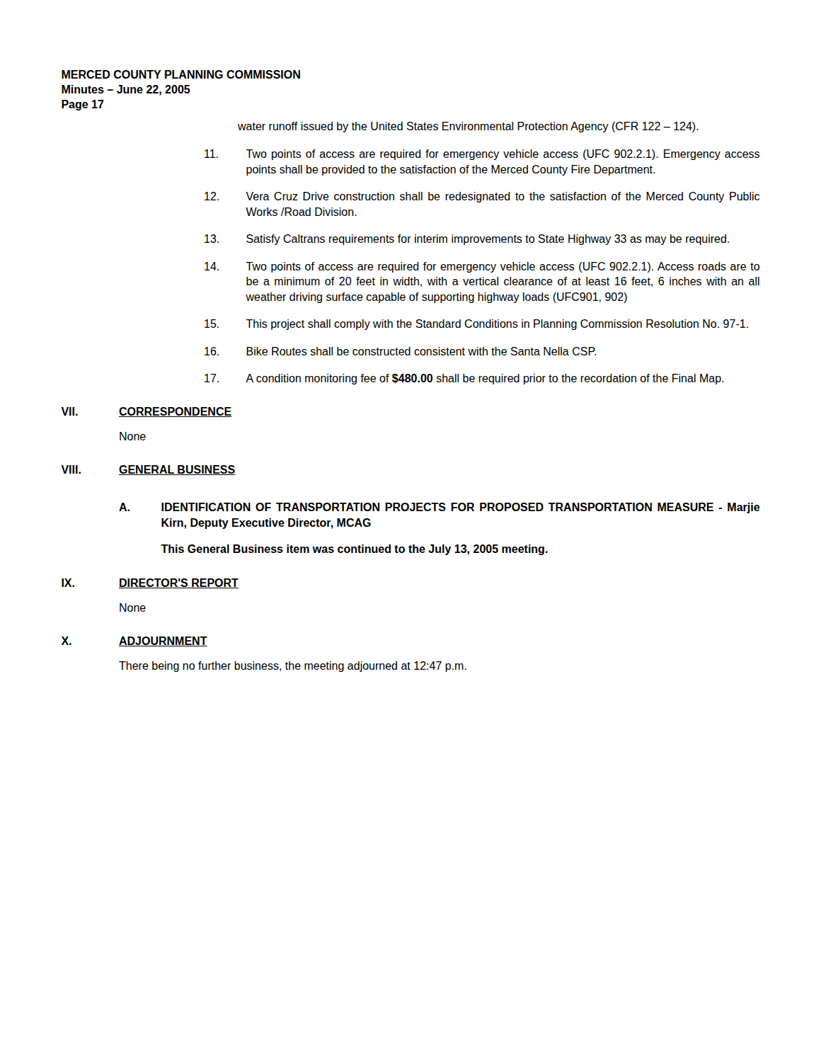MERCED COUNTY PLANNING COMMISSION
Minutes – June 22, 2005
Page 17
water runoff issued by the United States Environmental Protection Agency (CFR 122 – 124).
11. Two points of access are required for emergency vehicle access (UFC 902.2.1). Emergency access points shall be provided to the satisfaction of the Merced County Fire Department.
12. Vera Cruz Drive construction shall be redesignated to the satisfaction of the Merced County Public Works /Road Division.
13. Satisfy Caltrans requirements for interim improvements to State Highway 33 as may be required.
14. Two points of access are required for emergency vehicle access (UFC 902.2.1). Access roads are to be a minimum of 20 feet in width, with a vertical clearance of at least 16 feet, 6 inches with an all weather driving surface capable of supporting highway loads (UFC901, 902)
15. This project shall comply with the Standard Conditions in Planning Commission Resolution No. 97-1.
16. Bike Routes shall be constructed consistent with the Santa Nella CSP.
17. A condition monitoring fee of $480.00 shall be required prior to the recordation of the Final Map.
VII.
CORRESPONDENCE
None
VIII.
GENERAL BUSINESS
A.
IDENTIFICATION OF TRANSPORTATION PROJECTS FOR PROPOSED TRANSPORTATION MEASURE - Marjie Kirn, Deputy Executive Director, MCAG
This General Business item was continued to the July 13, 2005 meeting.
IX.
DIRECTOR'S REPORT
None
X.
ADJOURNMENT
There being no further business, the meeting adjourned at 12:47 p.m.